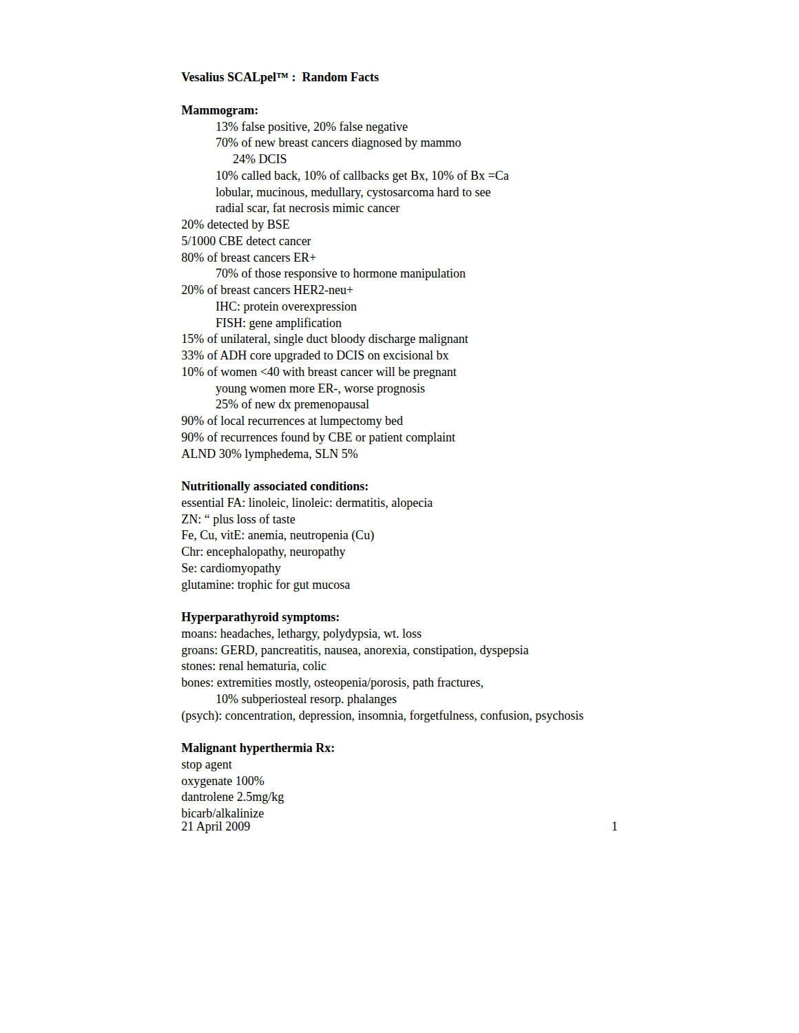Vesalius SCALpel™ : Random Facts
Mammogram:
13% false positive, 20% false negative
70% of new breast cancers diagnosed by mammo
24% DCIS
10% called back, 10% of callbacks get Bx, 10% of Bx =Ca
lobular, mucinous, medullary, cystosarcoma hard to see
radial scar, fat necrosis mimic cancer
20% detected by BSE
5/1000 CBE detect cancer
80% of breast cancers ER+
70% of those responsive to hormone manipulation
20% of breast cancers HER2-neu+
IHC: protein overexpression
FISH: gene amplification
15% of unilateral, single duct bloody discharge malignant
33% of ADH core upgraded to DCIS on excisional bx
10% of women <40 with breast cancer will be pregnant
young women more ER-, worse prognosis
25% of new dx premenopausal
90% of local recurrences at lumpectomy bed
90% of recurrences found by CBE or patient complaint
ALND 30% lymphedema, SLN 5%
Nutritionally associated conditions:
essential FA: linoleic, linoleic: dermatitis, alopecia
ZN: “ plus loss of taste
Fe, Cu, vitE: anemia, neutropenia (Cu)
Chr: encephalopathy, neuropathy
Se: cardiomyopathy
glutamine: trophic for gut mucosa
Hyperparathyroid symptoms:
moans: headaches, lethargy, polydypsia, wt. loss
groans: GERD, pancreatitis, nausea, anorexia, constipation, dyspepsia
stones: renal hematuria, colic
bones: extremities mostly, osteopenia/porosis, path fractures,
10% subperiosteal resorp. phalanges
(psych): concentration, depression, insomnia, forgetfulness, confusion, psychosis
Malignant hyperthermia Rx:
stop agent
oxygenate 100%
dantrolene 2.5mg/kg
bicarb/alkalinize
21 April 2009 1